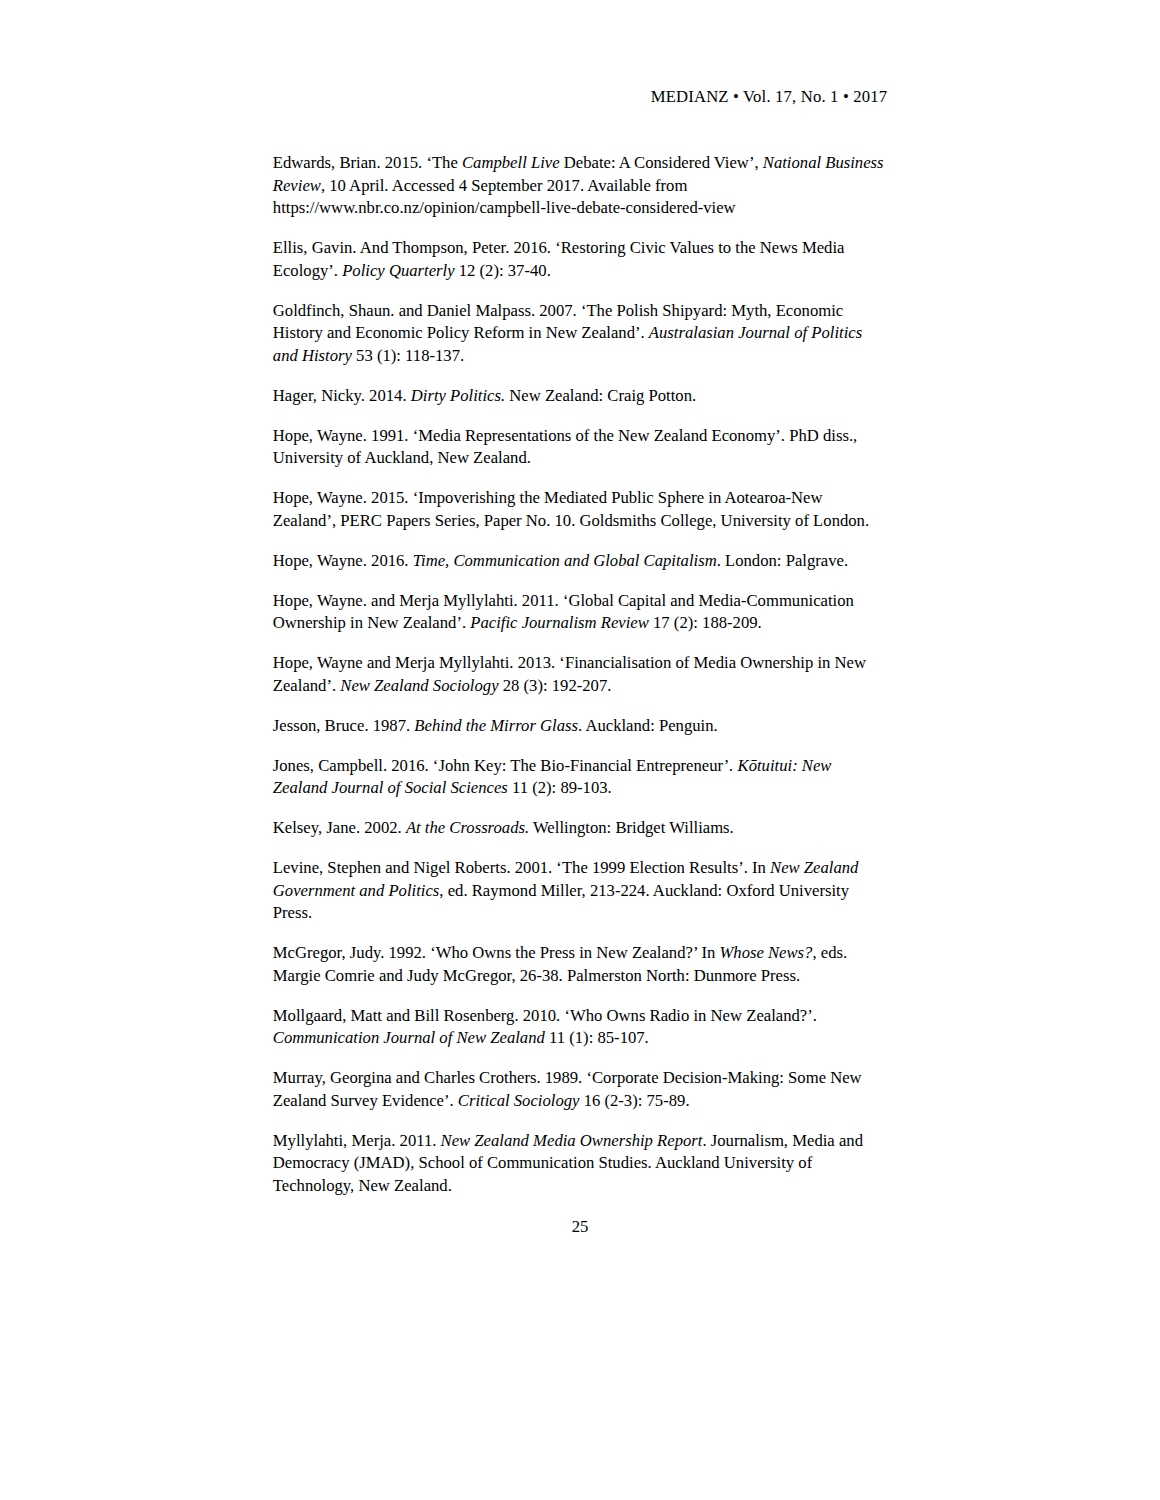MEDIANZ • Vol. 17, No. 1 • 2017
Edwards, Brian. 2015. ‘The Campbell Live Debate: A Considered View’, National Business Review, 10 April. Accessed 4 September 2017. Available from https://www.nbr.co.nz/opinion/campbell-live-debate-considered-view
Ellis, Gavin. And Thompson, Peter. 2016. ‘Restoring Civic Values to the News Media Ecology’. Policy Quarterly 12 (2): 37-40.
Goldfinch, Shaun. and Daniel Malpass. 2007. ‘The Polish Shipyard: Myth, Economic History and Economic Policy Reform in New Zealand’. Australasian Journal of Politics and History 53 (1): 118-137.
Hager, Nicky. 2014. Dirty Politics. New Zealand: Craig Potton.
Hope, Wayne. 1991. ‘Media Representations of the New Zealand Economy’. PhD diss., University of Auckland, New Zealand.
Hope, Wayne. 2015. ‘Impoverishing the Mediated Public Sphere in Aotearoa-New Zealand’, PERC Papers Series, Paper No. 10. Goldsmiths College, University of London.
Hope, Wayne. 2016. Time, Communication and Global Capitalism. London: Palgrave.
Hope, Wayne. and Merja Myllylahti. 2011. ‘Global Capital and Media-Communication Ownership in New Zealand’. Pacific Journalism Review 17 (2): 188-209.
Hope, Wayne and Merja Myllylahti. 2013. ‘Financialisation of Media Ownership in New Zealand’. New Zealand Sociology 28 (3): 192-207.
Jesson, Bruce. 1987. Behind the Mirror Glass. Auckland: Penguin.
Jones, Campbell. 2016. ‘John Key: The Bio-Financial Entrepreneur’. Kōtuitui: New Zealand Journal of Social Sciences 11 (2): 89-103.
Kelsey, Jane. 2002. At the Crossroads. Wellington: Bridget Williams.
Levine, Stephen and Nigel Roberts. 2001. ‘The 1999 Election Results’. In New Zealand Government and Politics, ed. Raymond Miller, 213-224. Auckland: Oxford University Press.
McGregor, Judy. 1992. ‘Who Owns the Press in New Zealand?’ In Whose News?, eds. Margie Comrie and Judy McGregor, 26-38. Palmerston North: Dunmore Press.
Mollgaard, Matt and Bill Rosenberg. 2010. ‘Who Owns Radio in New Zealand?’. Communication Journal of New Zealand 11 (1): 85-107.
Murray, Georgina and Charles Crothers. 1989. ‘Corporate Decision-Making: Some New Zealand Survey Evidence’. Critical Sociology 16 (2-3): 75-89.
Myllylahti, Merja. 2011. New Zealand Media Ownership Report. Journalism, Media and Democracy (JMAD), School of Communication Studies. Auckland University of Technology, New Zealand.
25